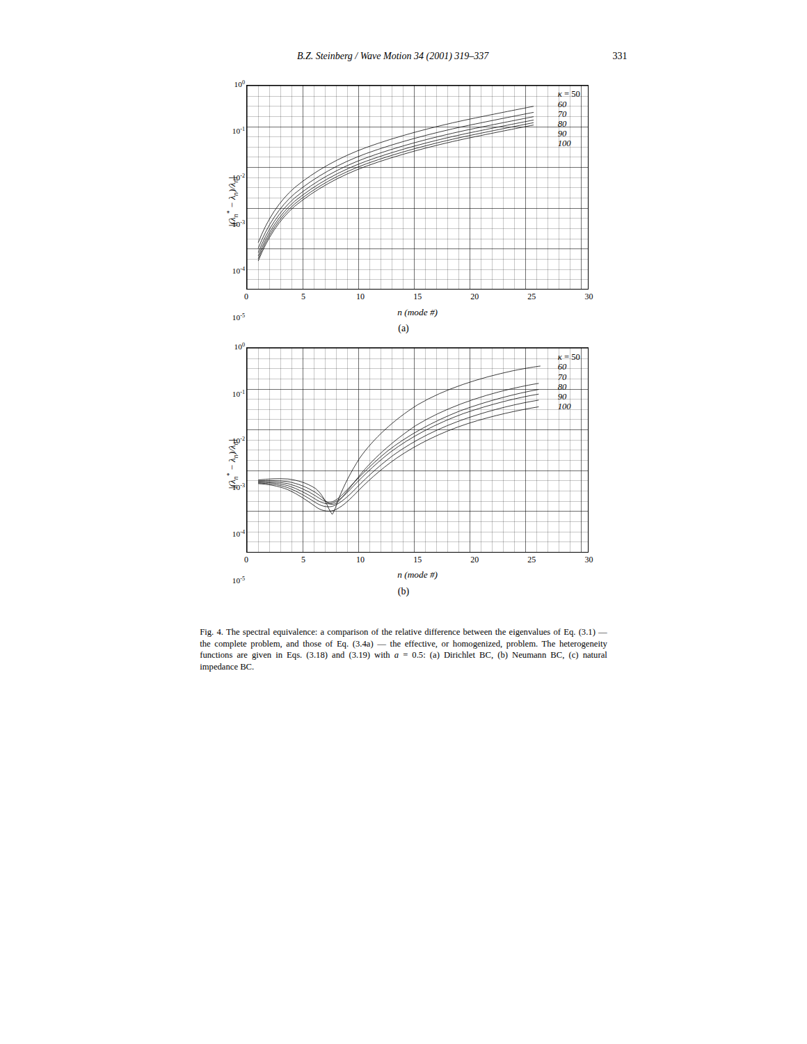B.Z. Steinberg / Wave Motion 34 (2001) 319–337
331
|(λn* − λn)/λn|
κ = 50
60
70
80
90
100
100
10-1
10-2
10-3
10-4
10-5
0
5
10
15
20
25
30
n (mode #)
(a)
|(λn* − λn)/λn|
κ = 50
60
70
80
90
100
100
10-1
10-2
10-3
10-4
10-5
0
5
10
15
20
25
30
n (mode #)
(b)
Fig. 4. The spectral equivalence: a comparison of the relative difference between the eigenvalues of Eq. (3.1) — the complete problem, and those of Eq. (3.4a) — the effective, or homogenized, problem. The heterogeneity functions are given in Eqs. (3.18) and (3.19) with a = 0.5: (a) Dirichlet BC, (b) Neumann BC, (c) natural impedance BC.